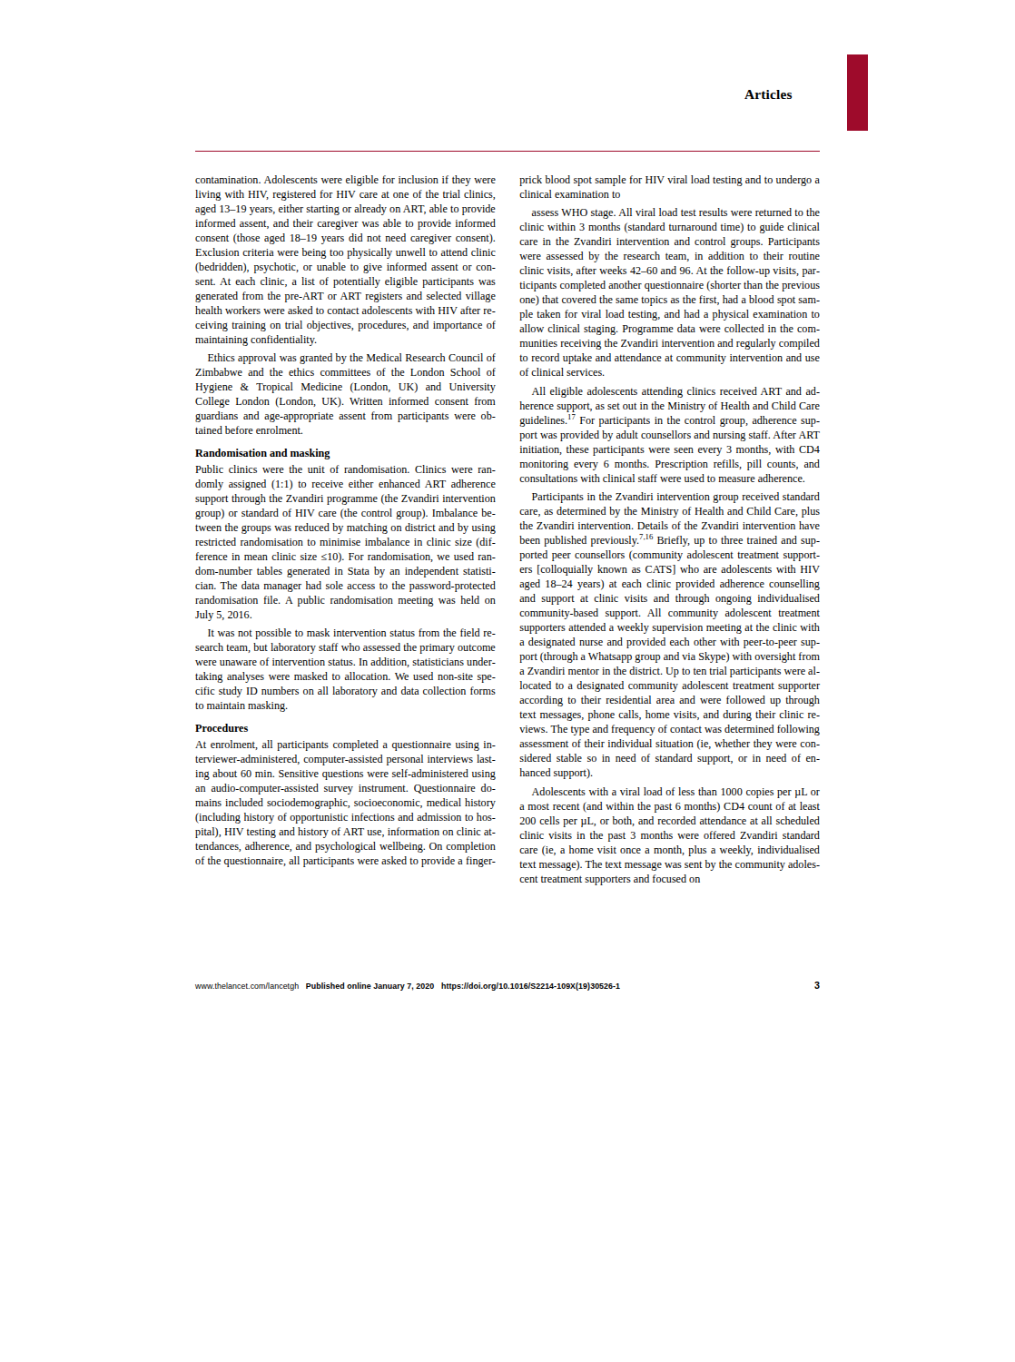Articles
contamination. Adolescents were eligible for inclusion if they were living with HIV, registered for HIV care at one of the trial clinics, aged 13–19 years, either starting or already on ART, able to provide informed assent, and their caregiver was able to provide informed consent (those aged 18–19 years did not need caregiver consent). Exclusion criteria were being too physically unwell to attend clinic (bedridden), psychotic, or unable to give informed assent or consent. At each clinic, a list of potentially eligible participants was generated from the pre-ART or ART registers and selected village health workers were asked to contact adolescents with HIV after receiving training on trial objectives, procedures, and importance of maintaining confidentiality.
Ethics approval was granted by the Medical Research Council of Zimbabwe and the ethics committees of the London School of Hygiene & Tropical Medicine (London, UK) and University College London (London, UK). Written informed consent from guardians and age-appropriate assent from participants were obtained before enrolment.
Randomisation and masking
Public clinics were the unit of randomisation. Clinics were randomly assigned (1:1) to receive either enhanced ART adherence support through the Zvandiri programme (the Zvandiri intervention group) or standard of HIV care (the control group). Imbalance between the groups was reduced by matching on district and by using restricted randomisation to minimise imbalance in clinic size (difference in mean clinic size ≤10). For randomisation, we used random-number tables generated in Stata by an independent statistician. The data manager had sole access to the password-protected randomisation file. A public randomisation meeting was held on July 5, 2016.
It was not possible to mask intervention status from the field research team, but laboratory staff who assessed the primary outcome were unaware of intervention status. In addition, statisticians undertaking analyses were masked to allocation. We used non-site specific study ID numbers on all laboratory and data collection forms to maintain masking.
Procedures
At enrolment, all participants completed a questionnaire using interviewer-administered, computer-assisted personal interviews lasting about 60 min. Sensitive questions were self-administered using an audio-computer-assisted survey instrument. Questionnaire domains included sociodemographic, socioeconomic, medical history (including history of opportunistic infections and admission to hospital), HIV testing and history of ART use, information on clinic attendances, adherence, and psychological wellbeing. On completion of the questionnaire, all participants were asked to provide a finger-prick blood spot sample for HIV viral load testing and to undergo a clinical examination to
assess WHO stage. All viral load test results were returned to the clinic within 3 months (standard turnaround time) to guide clinical care in the Zvandiri intervention and control groups. Participants were assessed by the research team, in addition to their routine clinic visits, after weeks 42–60 and 96. At the follow-up visits, participants completed another questionnaire (shorter than the previous one) that covered the same topics as the first, had a blood spot sample taken for viral load testing, and had a physical examination to allow clinical staging. Programme data were collected in the communities receiving the Zvandiri intervention and regularly compiled to record uptake and attendance at community intervention and use of clinical services.
All eligible adolescents attending clinics received ART and adherence support, as set out in the Ministry of Health and Child Care guidelines.17 For participants in the control group, adherence support was provided by adult counsellors and nursing staff. After ART initiation, these participants were seen every 3 months, with CD4 monitoring every 6 months. Prescription refills, pill counts, and consultations with clinical staff were used to measure adherence.
Participants in the Zvandiri intervention group received standard care, as determined by the Ministry of Health and Child Care, plus the Zvandiri intervention. Details of the Zvandiri intervention have been published previously.7,16 Briefly, up to three trained and supported peer counsellors (community adolescent treatment supporters [colloquially known as CATS] who are adolescents with HIV aged 18–24 years) at each clinic provided adherence counselling and support at clinic visits and through ongoing individualised community-based support. All community adolescent treatment supporters attended a weekly supervision meeting at the clinic with a designated nurse and provided each other with peer-to-peer support (through a Whatsapp group and via Skype) with oversight from a Zvandiri mentor in the district. Up to ten trial participants were allocated to a designated community adolescent treatment supporter according to their residential area and were followed up through text messages, phone calls, home visits, and during their clinic reviews. The type and frequency of contact was determined following assessment of their individual situation (ie, whether they were considered stable so in need of standard support, or in need of enhanced support).
Adolescents with a viral load of less than 1000 copies per µL or a most recent (and within the past 6 months) CD4 count of at least 200 cells per µL, or both, and recorded attendance at all scheduled clinic visits in the past 3 months were offered Zvandiri standard care (ie, a home visit once a month, plus a weekly, individualised text message). The text message was sent by the community adolescent treatment supporters and focused on
www.thelancet.com/lancetgh Published online January 7, 2020 https://doi.org/10.1016/S2214-109X(19)30526-1
3